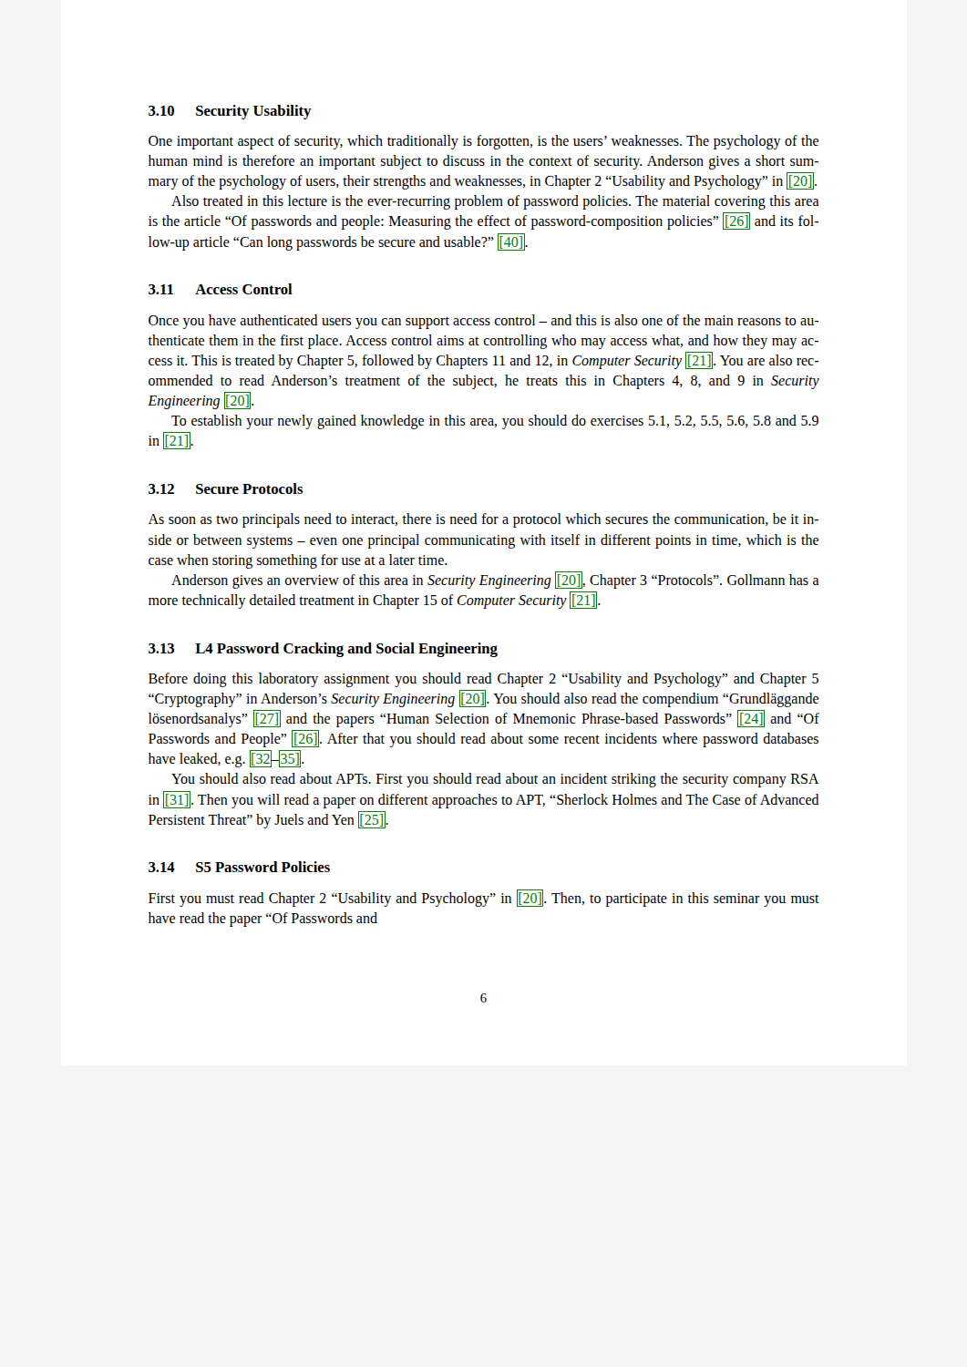3.10 Security Usability
One important aspect of security, which traditionally is forgotten, is the users’ weaknesses. The psychology of the human mind is therefore an important subject to discuss in the context of security. Anderson gives a short summary of the psychology of users, their strengths and weaknesses, in Chapter 2 “Usability and Psychology” in [20].
Also treated in this lecture is the ever-recurring problem of password policies. The material covering this area is the article “Of passwords and people: Measuring the effect of password-composition policies” [26] and its follow-up article “Can long passwords be secure and usable?” [40].
3.11 Access Control
Once you have authenticated users you can support access control – and this is also one of the main reasons to authenticate them in the first place. Access control aims at controlling who may access what, and how they may access it. This is treated by Chapter 5, followed by Chapters 11 and 12, in Computer Security [21]. You are also recommended to read Anderson’s treatment of the subject, he treats this in Chapters 4, 8, and 9 in Security Engineering [20].
To establish your newly gained knowledge in this area, you should do exercises 5.1, 5.2, 5.5, 5.6, 5.8 and 5.9 in [21].
3.12 Secure Protocols
As soon as two principals need to interact, there is need for a protocol which secures the communication, be it inside or between systems – even one principal communicating with itself in different points in time, which is the case when storing something for use at a later time.
Anderson gives an overview of this area in Security Engineering [20], Chapter 3 “Protocols”. Gollmann has a more technically detailed treatment in Chapter 15 of Computer Security [21].
3.13 L4 Password Cracking and Social Engineering
Before doing this laboratory assignment you should read Chapter 2 “Usability and Psychology” and Chapter 5 “Cryptography” in Anderson’s Security Engineering [20]. You should also read the compendium “Grundläggande lösenordsanalys” [27] and the papers “Human Selection of Mnemonic Phrase-based Passwords” [24] and “Of Passwords and People” [26]. After that you should read about some recent incidents where password databases have leaked, e.g. [32–35].
You should also read about APTs. First you should read about an incident striking the security company RSA in [31]. Then you will read a paper on different approaches to APT, “Sherlock Holmes and The Case of Advanced Persistent Threat” by Juels and Yen [25].
3.14 S5 Password Policies
First you must read Chapter 2 “Usability and Psychology” in [20]. Then, to participate in this seminar you must have read the paper “Of Passwords and
6